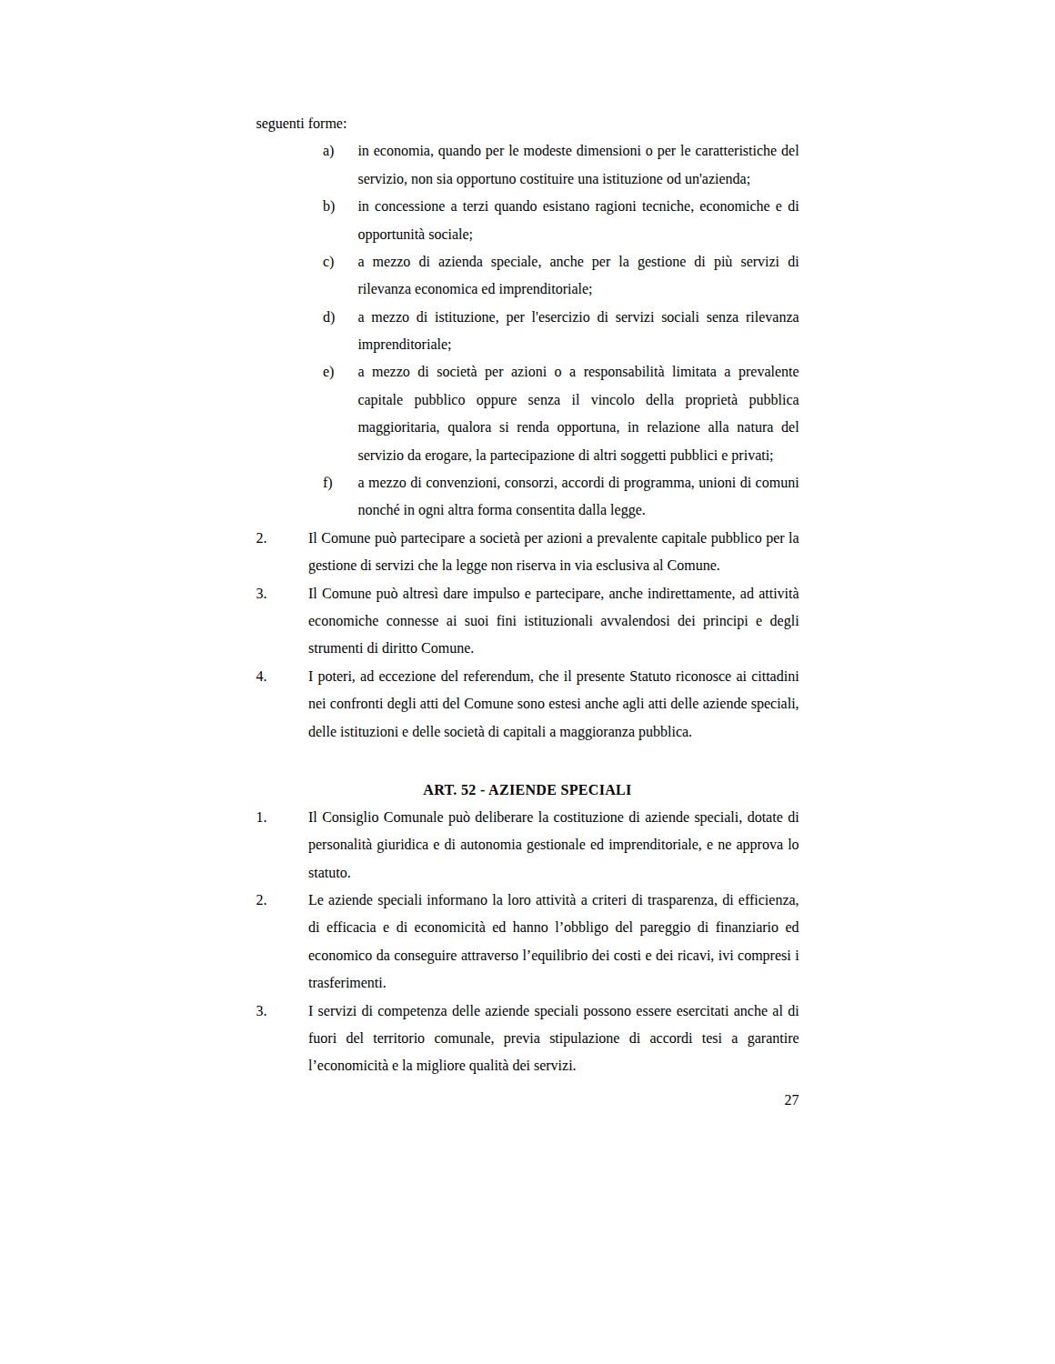seguenti forme:
a) in economia, quando per le modeste dimensioni o per le caratteristiche del servizio, non sia opportuno costituire una istituzione od un'azienda;
b) in concessione a terzi quando esistano ragioni tecniche, economiche e di opportunità sociale;
c) a mezzo di azienda speciale, anche per la gestione di più servizi di rilevanza economica ed imprenditoriale;
d) a mezzo di istituzione, per l'esercizio di servizi sociali senza rilevanza imprenditoriale;
e) a mezzo di società per azioni o a responsabilità limitata a prevalente capitale pubblico oppure senza il vincolo della proprietà pubblica maggioritaria, qualora si renda opportuna, in relazione alla natura del servizio da erogare, la partecipazione di altri soggetti pubblici e privati;
f) a mezzo di convenzioni, consorzi, accordi di programma, unioni di comuni nonché in ogni altra forma consentita dalla legge.
2. Il Comune può partecipare a società per azioni a prevalente capitale pubblico per la gestione di servizi che la legge non riserva in via esclusiva al Comune.
3. Il Comune può altresì dare impulso e partecipare, anche indirettamente, ad attività economiche connesse ai suoi fini istituzionali avvalendosi dei principi e degli strumenti di diritto Comune.
4. I poteri, ad eccezione del referendum, che il presente Statuto riconosce ai cittadini nei confronti degli atti del Comune sono estesi anche agli atti delle aziende speciali, delle istituzioni e delle società di capitali a maggioranza pubblica.
ART. 52 - AZIENDE SPECIALI
1. Il Consiglio Comunale può deliberare la costituzione di aziende speciali, dotate di personalità giuridica e di autonomia gestionale ed imprenditoriale, e ne approva lo statuto.
2. Le aziende speciali informano la loro attività a criteri di trasparenza, di efficienza, di efficacia e di economicità ed hanno l’obbligo del pareggio di finanziario ed economico da conseguire attraverso l’equilibrio dei costi e dei ricavi, ivi compresi i trasferimenti.
3. I servizi di competenza delle aziende speciali possono essere esercitati anche al di fuori del territorio comunale, previa stipulazione di accordi tesi a garantire l’economicità e la migliore qualità dei servizi.
27